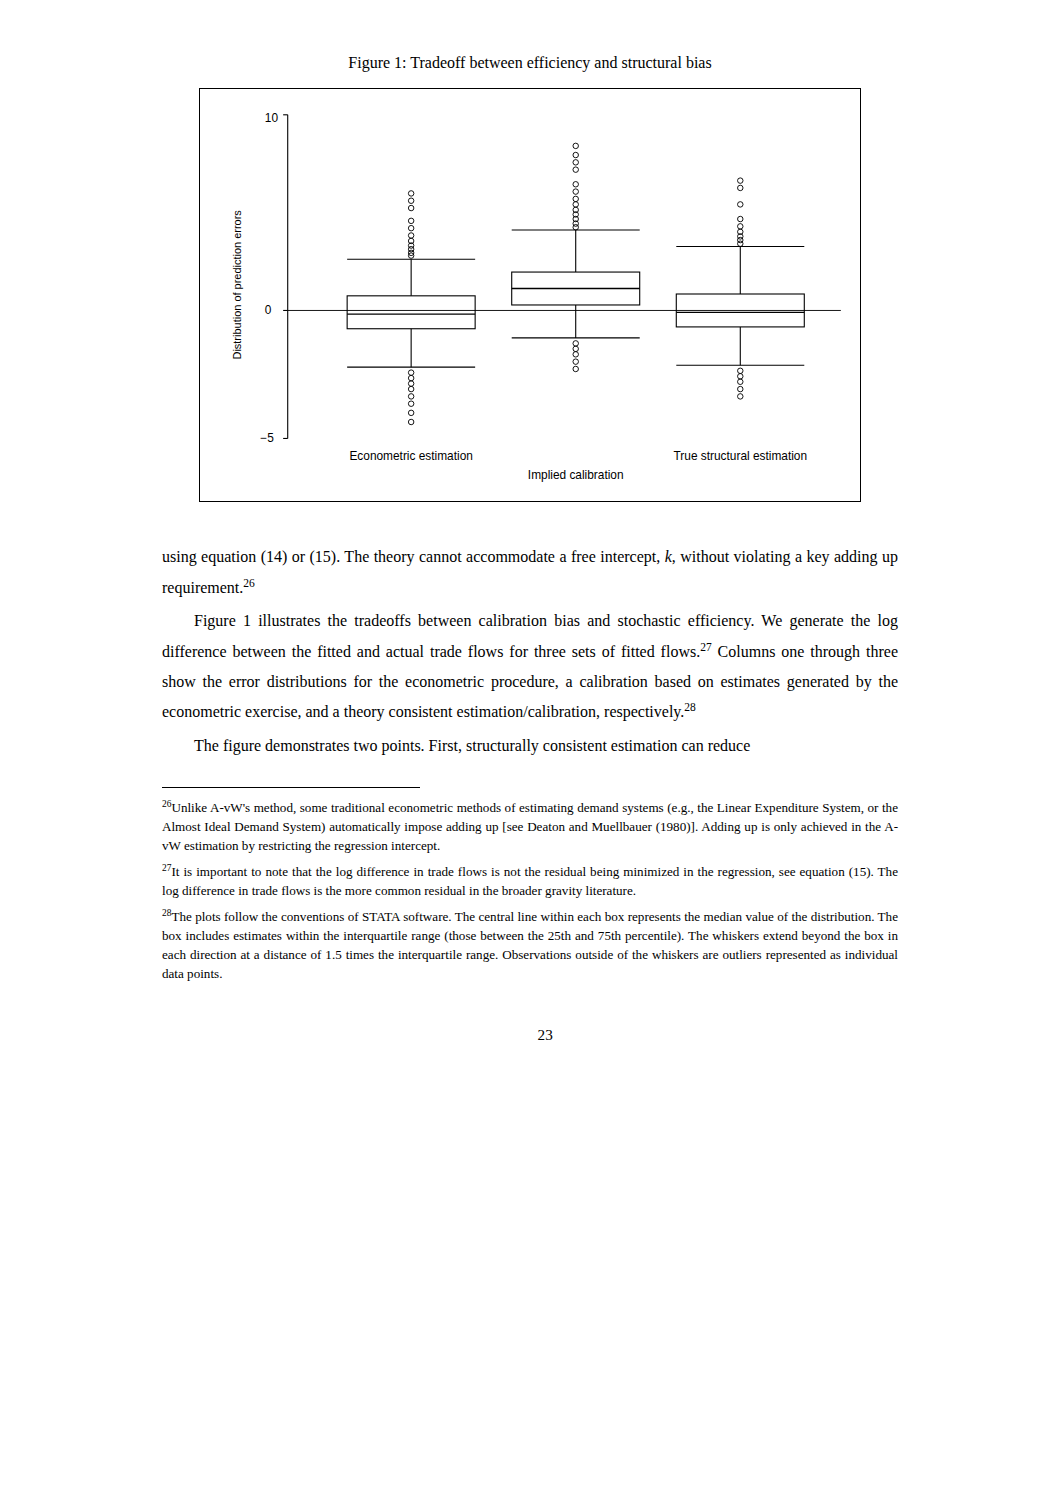Figure 1: Tradeoff between efficiency and structural bias
10 0 −5 Distribution of prediction errors Econometric estimation Implied calibration True structural estimation
using equation (14) or (15). The theory cannot accommodate a free intercept, k, without violating a key adding up requirement.26
Figure 1 illustrates the tradeoffs between calibration bias and stochastic efficiency. We generate the log difference between the fitted and actual trade flows for three sets of fitted flows.27 Columns one through three show the error distributions for the econometric procedure, a calibration based on estimates generated by the econometric exercise, and a theory consistent estimation/calibration, respectively.28
The figure demonstrates two points. First, structurally consistent estimation can reduce
26Unlike A-vW's method, some traditional econometric methods of estimating demand systems (e.g., the Linear Expenditure System, or the Almost Ideal Demand System) automatically impose adding up [see Deaton and Muellbauer (1980)]. Adding up is only achieved in the A-vW estimation by restricting the regression intercept.
27It is important to note that the log difference in trade flows is not the residual being minimized in the regression, see equation (15). The log difference in trade flows is the more common residual in the broader gravity literature.
28The plots follow the conventions of STATA software. The central line within each box represents the median value of the distribution. The box includes estimates within the interquartile range (those between the 25th and 75th percentile). The whiskers extend beyond the box in each direction at a distance of 1.5 times the interquartile range. Observations outside of the whiskers are outliers represented as individual data points.
23